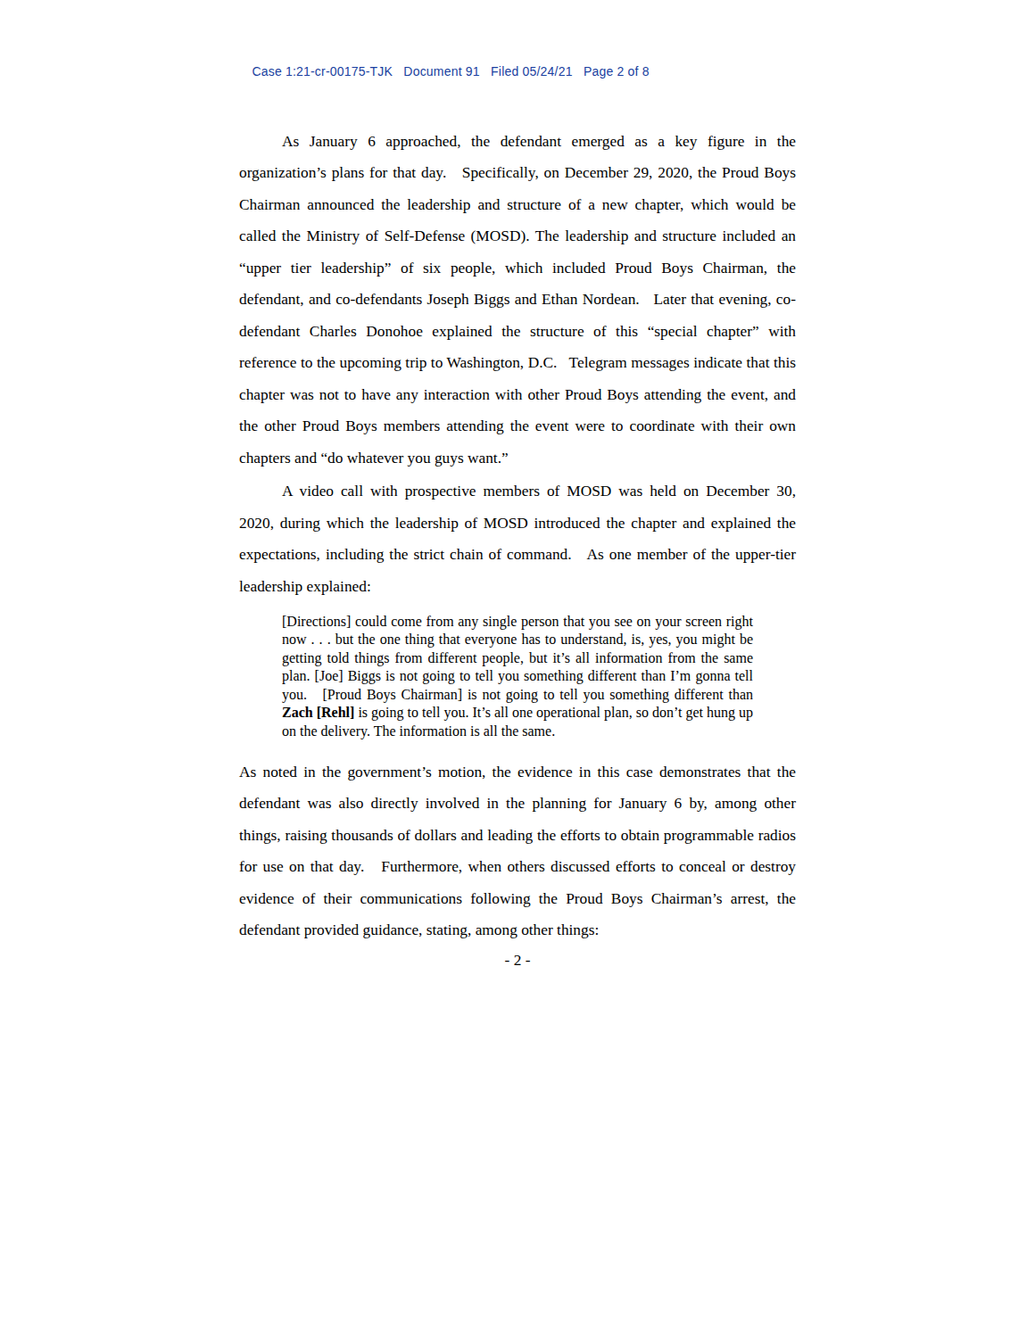Case 1:21-cr-00175-TJK Document 91 Filed 05/24/21 Page 2 of 8
As January 6 approached, the defendant emerged as a key figure in the organization’s plans for that day. Specifically, on December 29, 2020, the Proud Boys Chairman announced the leadership and structure of a new chapter, which would be called the Ministry of Self-Defense (MOSD). The leadership and structure included an “upper tier leadership” of six people, which included Proud Boys Chairman, the defendant, and co-defendants Joseph Biggs and Ethan Nordean. Later that evening, co-defendant Charles Donohoe explained the structure of this “special chapter” with reference to the upcoming trip to Washington, D.C. Telegram messages indicate that this chapter was not to have any interaction with other Proud Boys attending the event, and the other Proud Boys members attending the event were to coordinate with their own chapters and “do whatever you guys want.”
A video call with prospective members of MOSD was held on December 30, 2020, during which the leadership of MOSD introduced the chapter and explained the expectations, including the strict chain of command. As one member of the upper-tier leadership explained:
[Directions] could come from any single person that you see on your screen right now . . . but the one thing that everyone has to understand, is, yes, you might be getting told things from different people, but it’s all information from the same plan. [Joe] Biggs is not going to tell you something different than I’m gonna tell you. [Proud Boys Chairman] is not going to tell you something different than Zach [Rehl] is going to tell you. It’s all one operational plan, so don’t get hung up on the delivery. The information is all the same.
As noted in the government’s motion, the evidence in this case demonstrates that the defendant was also directly involved in the planning for January 6 by, among other things, raising thousands of dollars and leading the efforts to obtain programmable radios for use on that day. Furthermore, when others discussed efforts to conceal or destroy evidence of their communications following the Proud Boys Chairman’s arrest, the defendant provided guidance, stating, among other things:
- 2 -